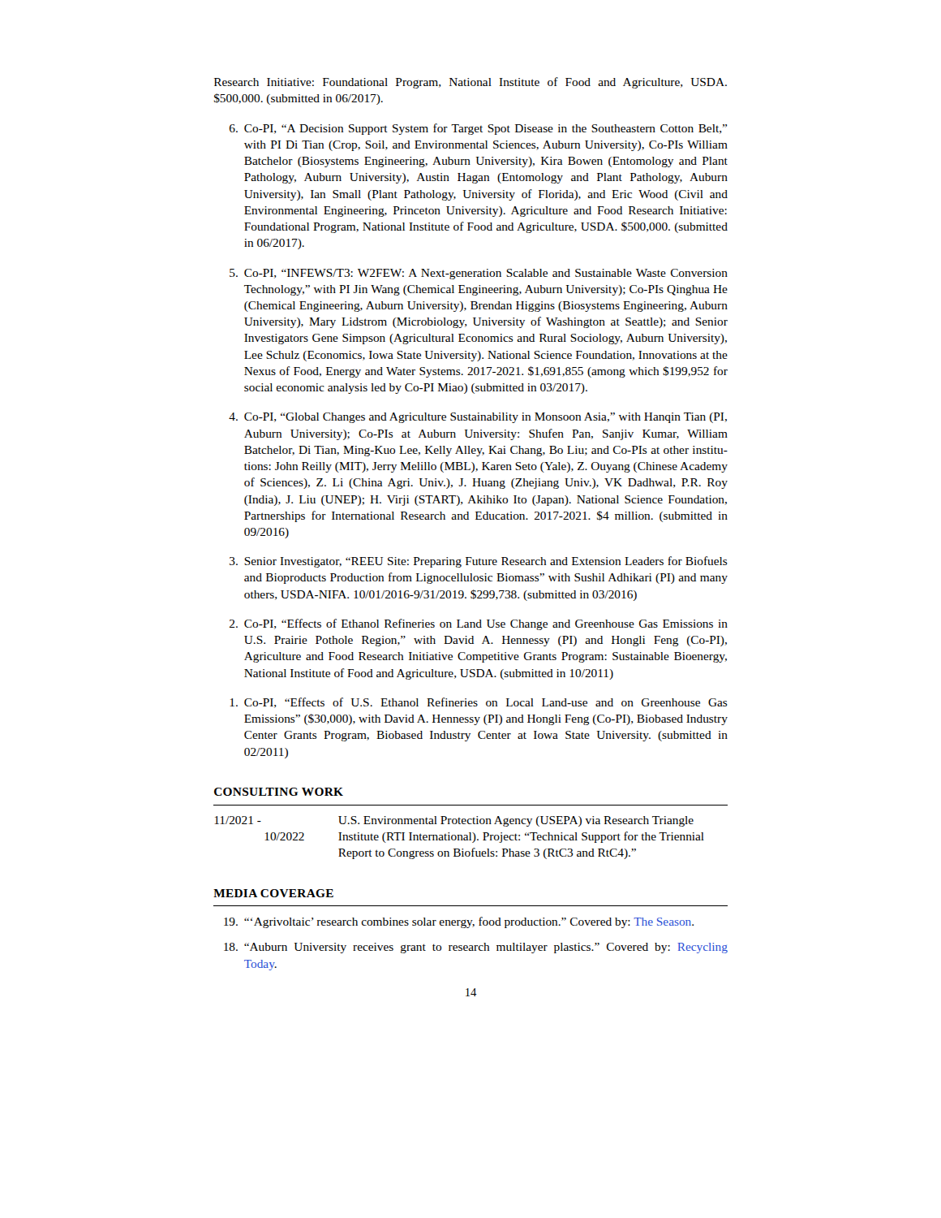Research Initiative: Foundational Program, National Institute of Food and Agriculture, USDA. $500,000. (submitted in 06/2017).
6
Co-PI, “A Decision Support System for Target Spot Disease in the Southeastern Cotton Belt,” with PI Di Tian (Crop, Soil, and Environmental Sciences, Auburn University), Co-PIs William Batchelor (Biosystems Engineering, Auburn University), Kira Bowen (Entomology and Plant Pathology, Auburn University), Austin Hagan (Entomology and Plant Pathology, Auburn University), Ian Small (Plant Pathology, University of Florida), and Eric Wood (Civil and Environmental Engineering, Princeton University). Agriculture and Food Research Initiative: Foundational Program, National Institute of Food and Agriculture, USDA. $500,000. (submitted in 06/2017).
5
Co-PI, “INFEWS/T3: W2FEW: A Next-generation Scalable and Sustainable Waste Conversion Technology,” with PI Jin Wang (Chemical Engineering, Auburn University); Co-PIs Qinghua He (Chemical Engineering, Auburn University), Brendan Higgins (Biosystems Engineering, Auburn University), Mary Lidstrom (Microbiology, University of Washington at Seattle); and Senior Investigators Gene Simpson (Agricultural Economics and Rural Sociology, Auburn University), Lee Schulz (Economics, Iowa State University). National Science Foundation, Innovations at the Nexus of Food, Energy and Water Systems. 2017-2021. $1,691,855 (among which $199,952 for social economic analysis led by Co-PI Miao) (submitted in 03/2017).
4
Co-PI, “Global Changes and Agriculture Sustainability in Monsoon Asia,” with Hanqin Tian (PI, Auburn University); Co-PIs at Auburn University: Shufen Pan, Sanjiv Kumar, William Batchelor, Di Tian, Ming-Kuo Lee, Kelly Alley, Kai Chang, Bo Liu; and Co-PIs at other institutions: John Reilly (MIT), Jerry Melillo (MBL), Karen Seto (Yale), Z. Ouyang (Chinese Academy of Sciences), Z. Li (China Agri. Univ.), J. Huang (Zhejiang Univ.), VK Dadhwal, P.R. Roy (India), J. Liu (UNEP); H. Virji (START), Akihiko Ito (Japan). National Science Foundation, Partnerships for International Research and Education. 2017-2021. $4 million. (submitted in 09/2016)
3
Senior Investigator, “REEU Site: Preparing Future Research and Extension Leaders for Biofuels and Bioproducts Production from Lignocellulosic Biomass” with Sushil Adhikari (PI) and many others, USDA-NIFA. 10/01/2016-9/31/2019. $299,738. (submitted in 03/2016)
2
Co-PI, “Effects of Ethanol Refineries on Land Use Change and Greenhouse Gas Emissions in U.S. Prairie Pothole Region,” with David A. Hennessy (PI) and Hongli Feng (Co-PI), Agriculture and Food Research Initiative Competitive Grants Program: Sustainable Bioenergy, National Institute of Food and Agriculture, USDA. (submitted in 10/2011)
1
Co-PI, “Effects of U.S. Ethanol Refineries on Local Land-use and on Greenhouse Gas Emissions” ($30,000), with David A. Hennessy (PI) and Hongli Feng (Co-PI), Biobased Industry Center Grants Program, Biobased Industry Center at Iowa State University. (submitted in 02/2011)
Consulting Work
| 11/2021 - 10/2022 | U.S. Environmental Protection Agency (USEPA) via Research Triangle Institute (RTI International). Project: “Technical Support for the Triennial Report to Congress on Biofuels: Phase 3 (RtC3 and RtC4).” |
Media Coverage
19
“‘Agrivoltaic’ research combines solar energy, food production.” Covered by: The Season.
18
“Auburn University receives grant to research multilayer plastics.” Covered by: Recycling Today.
14